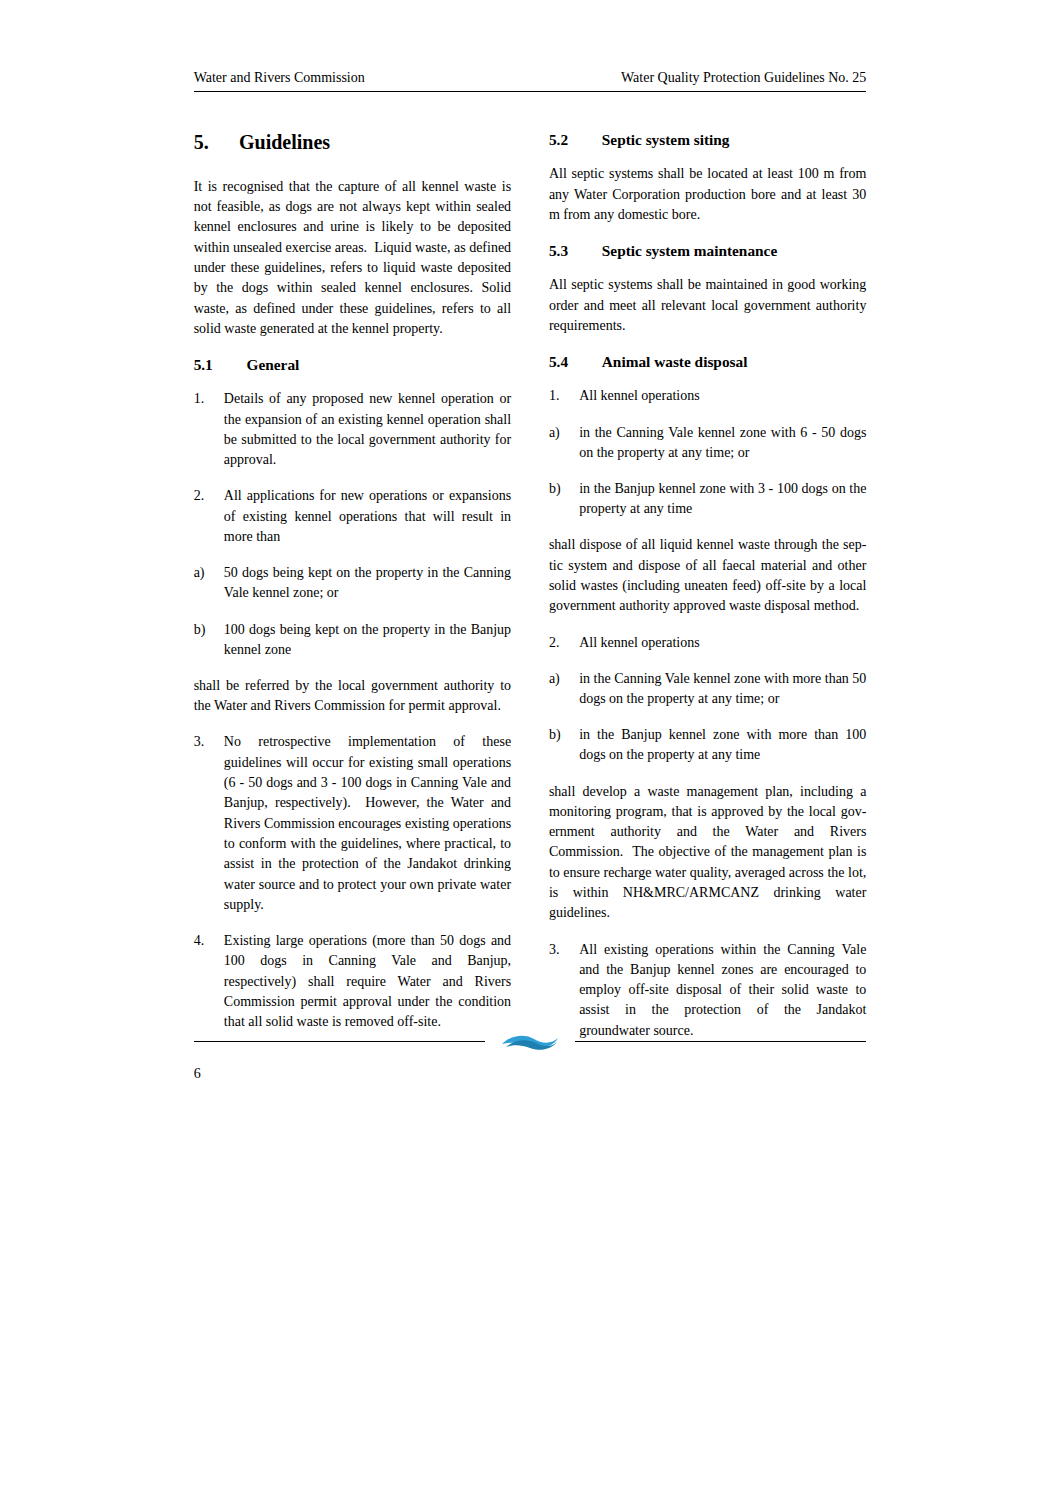Water and Rivers Commission
Water Quality Protection Guidelines No. 25
5. Guidelines
It is recognised that the capture of all kennel waste is not feasible, as dogs are not always kept within sealed kennel enclosures and urine is likely to be deposited within unsealed exercise areas. Liquid waste, as defined under these guidelines, refers to liquid waste deposited by the dogs within sealed kennel enclosures. Solid waste, as defined under these guidelines, refers to all solid waste generated at the kennel property.
5.1 General
Details of any proposed new kennel operation or the expansion of an existing kennel operation shall be submitted to the local government authority for approval.
All applications for new operations or expansions of existing kennel operations that will result in more than
50 dogs being kept on the property in the Canning Vale kennel zone; or
100 dogs being kept on the property in the Banjup kennel zone
shall be referred by the local government authority to the Water and Rivers Commission for permit approval.
No retrospective implementation of these guidelines will occur for existing small operations (6 - 50 dogs and 3 - 100 dogs in Canning Vale and Banjup, respectively). However, the Water and Rivers Commission encourages existing operations to conform with the guidelines, where practical, to assist in the protection of the Jandakot drinking water source and to protect your own private water supply.
Existing large operations (more than 50 dogs and 100 dogs in Canning Vale and Banjup, respectively) shall require Water and Rivers Commission permit approval under the condition that all solid waste is removed off-site.
5.2 Septic system siting
All septic systems shall be located at least 100 m from any Water Corporation production bore and at least 30 m from any domestic bore.
5.3 Septic system maintenance
All septic systems shall be maintained in good working order and meet all relevant local government authority requirements.
5.4 Animal waste disposal
All kennel operations
in the Canning Vale kennel zone with 6 - 50 dogs on the property at any time; or
in the Banjup kennel zone with 3 - 100 dogs on the property at any time
shall dispose of all liquid kennel waste through the septic system and dispose of all faecal material and other solid wastes (including uneaten feed) off-site by a local government authority approved waste disposal method.
All kennel operations
in the Canning Vale kennel zone with more than 50 dogs on the property at any time; or
in the Banjup kennel zone with more than 100 dogs on the property at any time
shall develop a waste management plan, including a monitoring program, that is approved by the local government authority and the Water and Rivers Commission. The objective of the management plan is to ensure recharge water quality, averaged across the lot, is within NH&MRC/ARMCANZ drinking water guidelines.
All existing operations within the Canning Vale and the Banjup kennel zones are encouraged to employ off-site disposal of their solid waste to assist in the protection of the Jandakot groundwater source.
6